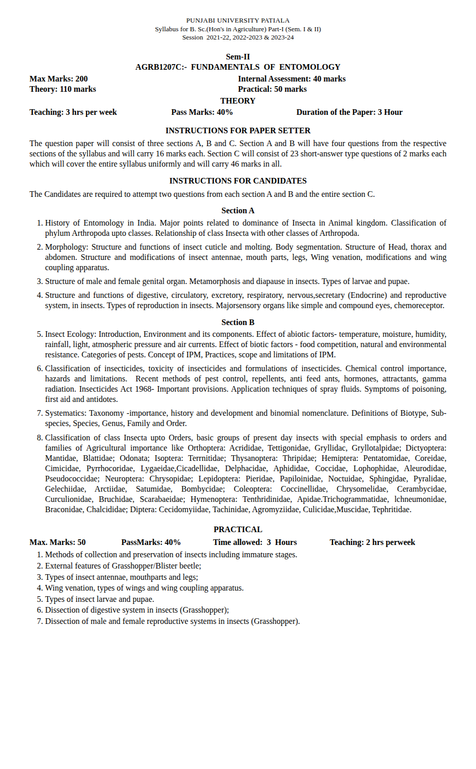PUNJABI UNIVERSITY PATIALA
Syllabus for B. Sc.(Hon's in Agriculture) Part-I (Sem. I & II)
Session 2021-22, 2022-2023 & 2023-24
Sem-II
AGRB1207C:- FUNDAMENTALS OF ENTOMOLOGY
| Max Marks: 200 | Internal Assessment: 40 marks |
| Theory: 110 marks | Practical: 50 marks |
THEORY
| Teaching: 3 hrs per week | Pass Marks: 40% | Duration of the Paper: 3 Hour |
INSTRUCTIONS FOR PAPER SETTER
The question paper will consist of three sections A, B and C. Section A and B will have four questions from the respective sections of the syllabus and will carry 16 marks each. Section C will consist of 23 short-answer type questions of 2 marks each which will cover the entire syllabus uniformly and will carry 46 marks in all.
INSTRUCTIONS FOR CANDIDATES
The Candidates are required to attempt two questions from each section A and B and the entire section C.
Section A
History of Entomology in India. Major points related to dominance of Insecta in Animal kingdom. Classification of phylum Arthropoda upto classes. Relationship of class Insecta with other classes of Arthropoda.
Morphology: Structure and functions of insect cuticle and molting. Body segmentation. Structure of Head, thorax and abdomen. Structure and modifications of insect antennae, mouth parts, legs, Wing venation, modifications and wing coupling apparatus.
Structure of male and female genital organ. Metamorphosis and diapause in insects. Types of larvae and pupae.
Structure and functions of digestive, circulatory, excretory, respiratory, nervous,secretary (Endocrine) and reproductive system, in insects. Types of reproduction in insects. Majorsensory organs like simple and compound eyes, chemoreceptor.
Section B
Insect Ecology: Introduction, Environment and its components. Effect of abiotic factors- temperature, moisture, humidity, rainfall, light, atmospheric pressure and air currents. Effect of biotic factors - food competition, natural and environmental resistance. Categories of pests. Concept of IPM, Practices, scope and limitations of IPM.
Classification of insecticides, toxicity of insecticides and formulations of insecticides. Chemical control importance, hazards and limitations. Recent methods of pest control, repellents, anti feed ants, hormones, attractants, gamma radiation. Insecticides Act 1968- Important provisions. Application techniques of spray fluids. Symptoms of poisoning, first aid and antidotes.
Systematics: Taxonomy -importance, history and development and binomial nomenclature. Definitions of Biotype, Sub-species, Species, Genus, Family and Order.
Classification of class Insecta upto Orders, basic groups of present day insects with special emphasis to orders and families of Agricultural importance like Orthoptera: Acrididae, Tettigonidae, Gryllidac, Gryllotalpidae; Dictyoptera: Mantidae, Blattidae; Odonata; Isoptera: Terrnitidae; Thysanoptera: Thripidae; Hemiptera: Pentatomidae, Coreidae, Cimicidae, Pyrrhocoridae, Lygaeidae,Cicadellidae, Delphacidae, Aphididae, Coccidae, Lophophidae, Aleurodidae, Pseudococcidae; Neuroptera: Chrysopidae; Lepidoptera: Pieridae, Papiloinidae, Noctuidae, Sphingidae, Pyralidae, Gelechiidae, Arctiidae, Satumidae, Bombycidae; Coleoptera: Coccinellidae, Chrysomelidae, Cerambycidae, Curculionidae, Bruchidae, Scarabaeidae; Hymenoptera: Tenthridinidae, Apidae.Trichogrammatidae, lchneumonidae, Braconidae, Chalcididae; Diptera: Cecidomyiidae, Tachinidae, Agromyziidae, Culicidae,Muscidae, Tephritidae.
PRACTICAL
| Max. Marks: 50 | PassMarks: 40% | Time allowed: 3 Hours | Teaching: 2 hrs perweek |
Methods of collection and preservation of insects including immature stages.
External features of Grasshopper/Blister beetle;
Types of insect antennae, mouthparts and legs;
Wing venation, types of wings and wing coupling apparatus.
Types of insect larvae and pupae.
Dissection of digestive system in insects (Grasshopper);
Dissection of male and female reproductive systems in insects (Grasshopper).